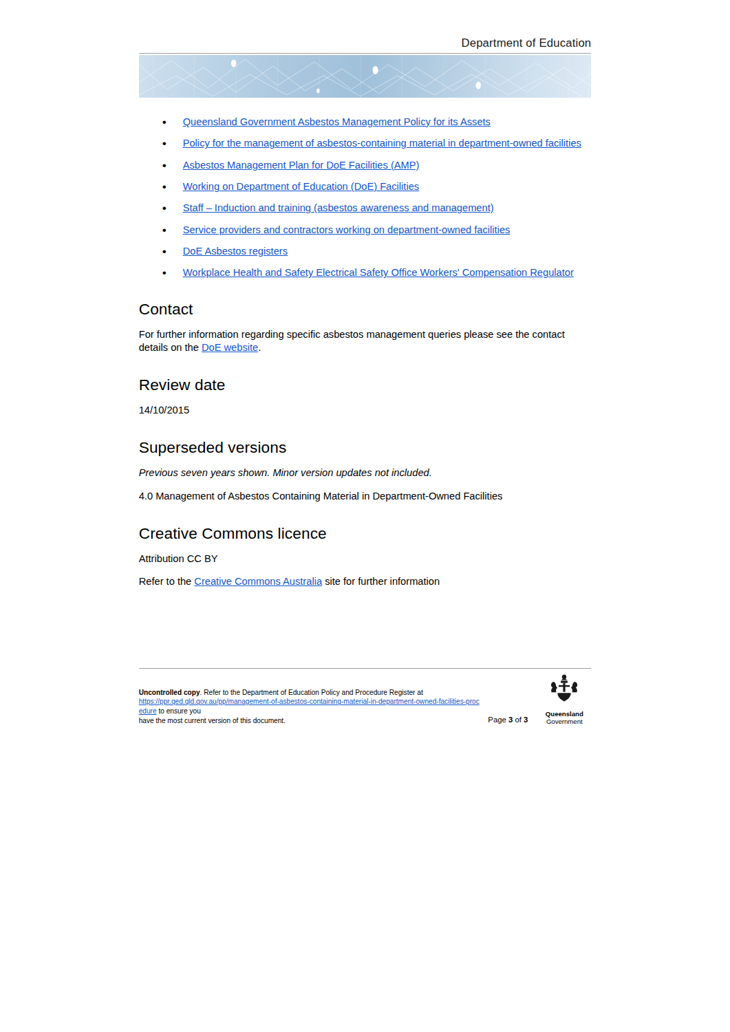Department of Education
Queensland Government Asbestos Management Policy for its Assets
Policy for the management of asbestos-containing material in department-owned facilities
Asbestos Management Plan for DoE Facilities (AMP)
Working on Department of Education (DoE) Facilities
Staff – Induction and training (asbestos awareness and management)
Service providers and contractors working on department-owned facilities
DoE Asbestos registers
Workplace Health and Safety Electrical Safety Office Workers' Compensation Regulator
Contact
For further information regarding specific asbestos management queries please see the contact details on the DoE website.
Review date
14/10/2015
Superseded versions
Previous seven years shown. Minor version updates not included.
4.0 Management of Asbestos Containing Material in Department-Owned Facilities
Creative Commons licence
Attribution CC BY
Refer to the Creative Commons Australia site for further information
Uncontrolled copy. Refer to the Department of Education Policy and Procedure Register at
https://ppr.qed.qld.gov.au/pp/management-of-asbestos-containing-material-in-department-owned-facilities-procedure to ensure you
have the most current version of this document.
Page 3 of 3
Queensland
Government